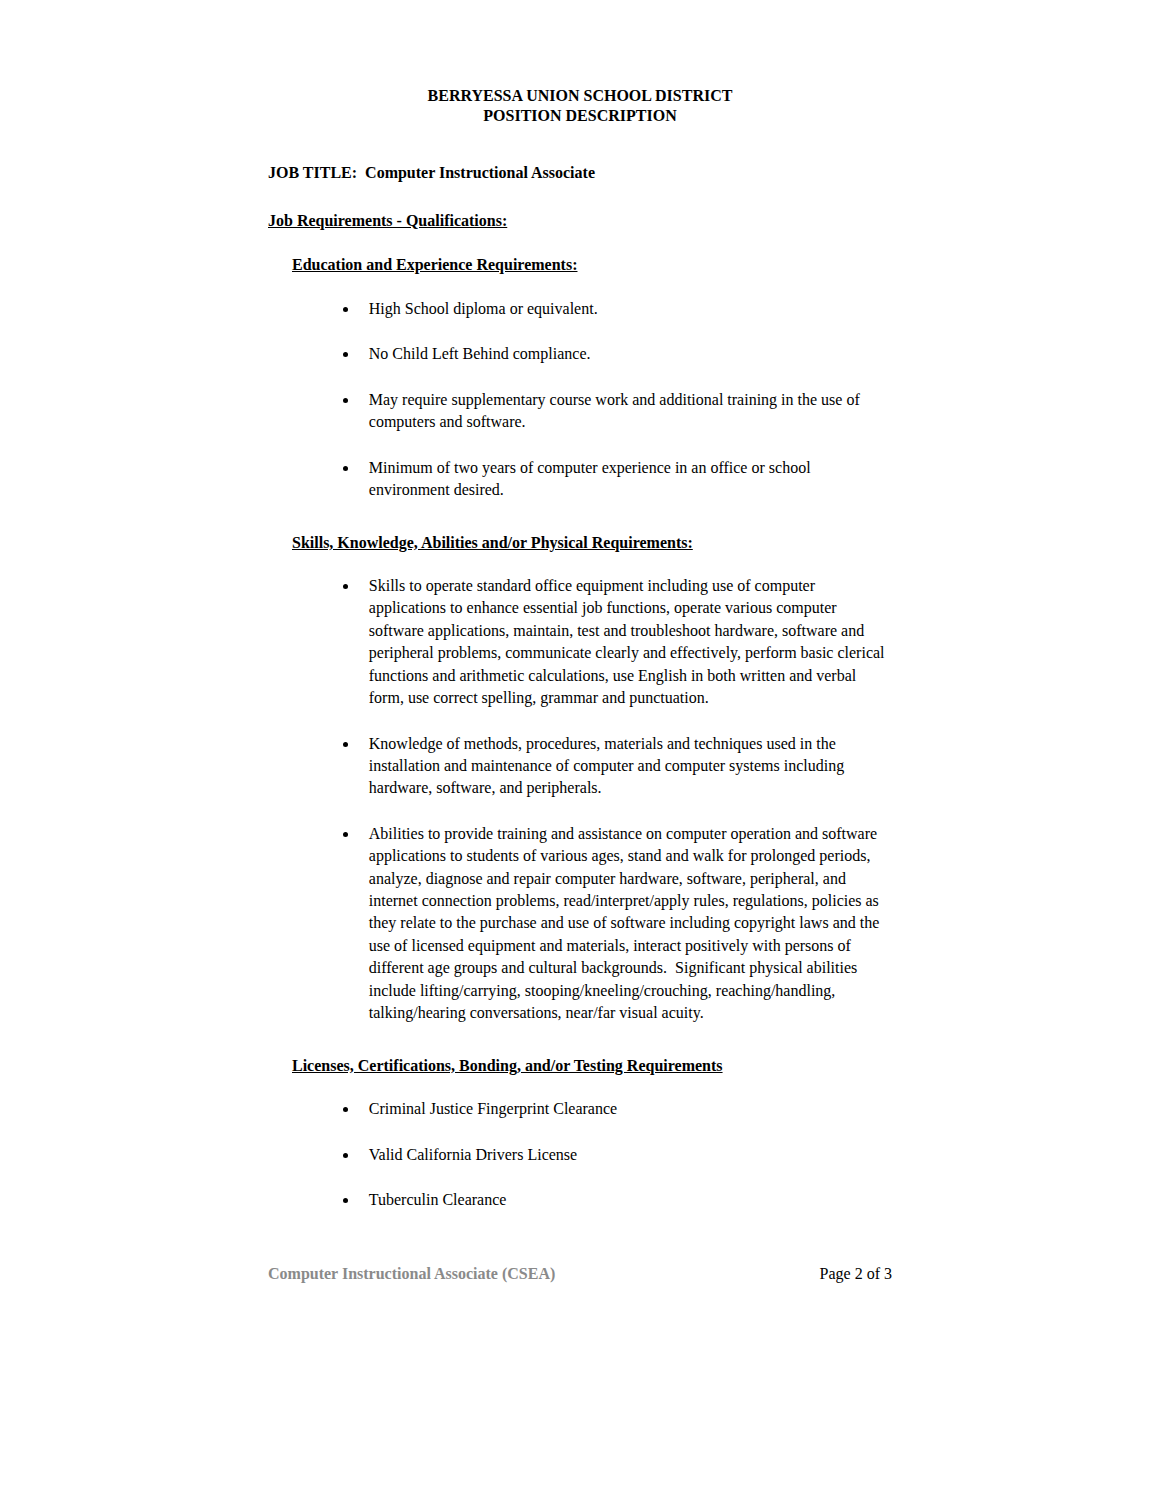BERRYESSA UNION SCHOOL DISTRICT
POSITION DESCRIPTION
JOB TITLE: Computer Instructional Associate
Job Requirements - Qualifications:
Education and Experience Requirements:
High School diploma or equivalent.
No Child Left Behind compliance.
May require supplementary course work and additional training in the use of computers and software.
Minimum of two years of computer experience in an office or school environment desired.
Skills, Knowledge, Abilities and/or Physical Requirements:
Skills to operate standard office equipment including use of computer applications to enhance essential job functions, operate various computer software applications, maintain, test and troubleshoot hardware, software and peripheral problems, communicate clearly and effectively, perform basic clerical functions and arithmetic calculations, use English in both written and verbal form, use correct spelling, grammar and punctuation.
Knowledge of methods, procedures, materials and techniques used in the installation and maintenance of computer and computer systems including hardware, software, and peripherals.
Abilities to provide training and assistance on computer operation and software applications to students of various ages, stand and walk for prolonged periods, analyze, diagnose and repair computer hardware, software, peripheral, and internet connection problems, read/interpret/apply rules, regulations, policies as they relate to the purchase and use of software including copyright laws and the use of licensed equipment and materials, interact positively with persons of different age groups and cultural backgrounds. Significant physical abilities include lifting/carrying, stooping/kneeling/crouching, reaching/handling, talking/hearing conversations, near/far visual acuity.
Licenses, Certifications, Bonding, and/or Testing Requirements
Criminal Justice Fingerprint Clearance
Valid California Drivers License
Tuberculin Clearance
Computer Instructional Associate (CSEA) Page 2 of 3